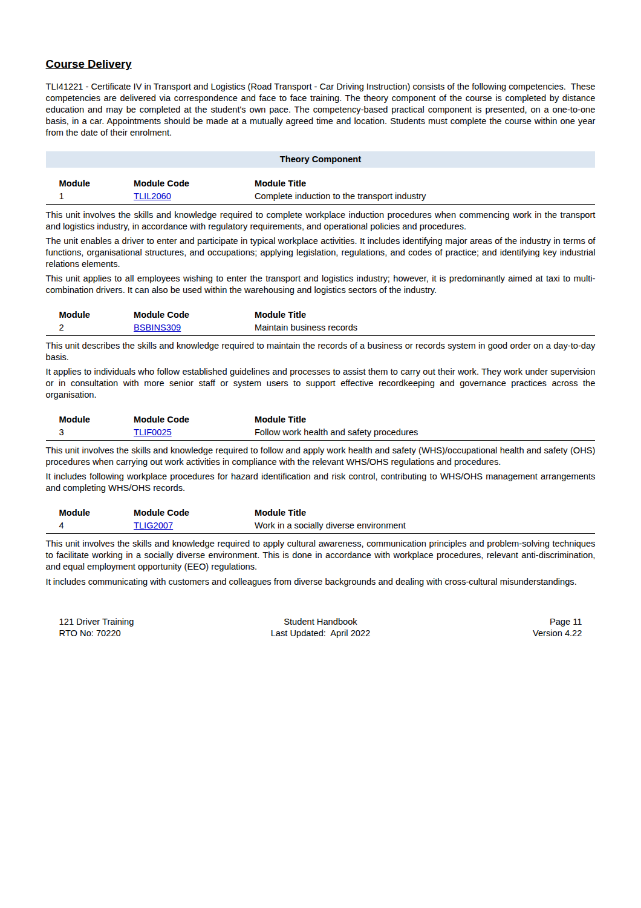Course Delivery
TLI41221 - Certificate IV in Transport and Logistics (Road Transport - Car Driving Instruction) consists of the following competencies. These competencies are delivered via correspondence and face to face training. The theory component of the course is completed by distance education and may be completed at the student's own pace. The competency-based practical component is presented, on a one-to-one basis, in a car. Appointments should be made at a mutually agreed time and location. Students must complete the course within one year from the date of their enrolment.
Theory Component
| Module | Module Code | Module Title |
| --- | --- | --- |
| 1 | TLIL2060 | Complete induction to the transport industry |
This unit involves the skills and knowledge required to complete workplace induction procedures when commencing work in the transport and logistics industry, in accordance with regulatory requirements, and operational policies and procedures.
The unit enables a driver to enter and participate in typical workplace activities. It includes identifying major areas of the industry in terms of functions, organisational structures, and occupations; applying legislation, regulations, and codes of practice; and identifying key industrial relations elements.
This unit applies to all employees wishing to enter the transport and logistics industry; however, it is predominantly aimed at taxi to multi-combination drivers. It can also be used within the warehousing and logistics sectors of the industry.
| Module | Module Code | Module Title |
| --- | --- | --- |
| 2 | BSBINS309 | Maintain business records |
This unit describes the skills and knowledge required to maintain the records of a business or records system in good order on a day-to-day basis.
It applies to individuals who follow established guidelines and processes to assist them to carry out their work. They work under supervision or in consultation with more senior staff or system users to support effective recordkeeping and governance practices across the organisation.
| Module | Module Code | Module Title |
| --- | --- | --- |
| 3 | TLIF0025 | Follow work health and safety procedures |
This unit involves the skills and knowledge required to follow and apply work health and safety (WHS)/occupational health and safety (OHS) procedures when carrying out work activities in compliance with the relevant WHS/OHS regulations and procedures.
It includes following workplace procedures for hazard identification and risk control, contributing to WHS/OHS management arrangements and completing WHS/OHS records.
| Module | Module Code | Module Title |
| --- | --- | --- |
| 4 | TLIG2007 | Work in a socially diverse environment |
This unit involves the skills and knowledge required to apply cultural awareness, communication principles and problem-solving techniques to facilitate working in a socially diverse environment. This is done in accordance with workplace procedures, relevant anti-discrimination, and equal employment opportunity (EEO) regulations.
It includes communicating with customers and colleagues from diverse backgrounds and dealing with cross-cultural misunderstandings.
| 121 Driver Training | Student Handbook | Page 11 |
| RTO No: 70220 | Last Updated: April 2022 | Version 4.22 |